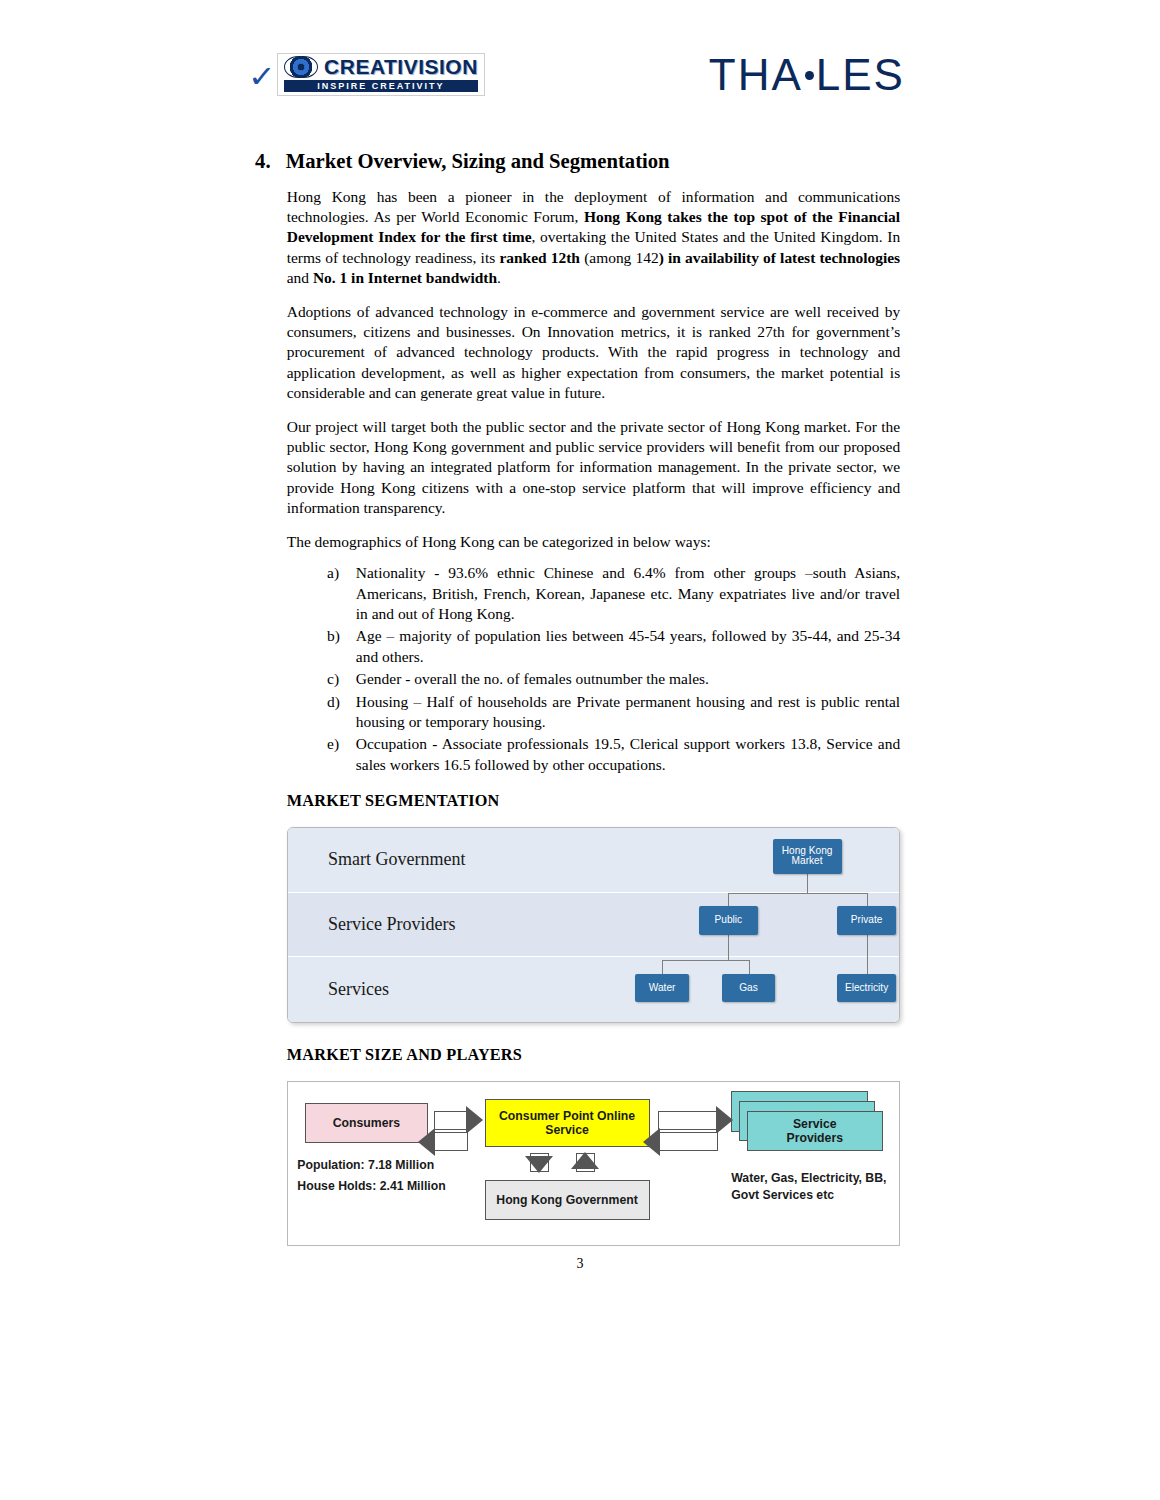✓
CREATIVISION
INSPIRE CREATIVITY
THA LES
4. Market Overview, Sizing and Segmentation
Hong Kong has been a pioneer in the deployment of information and communications technologies. As per World Economic Forum, Hong Kong takes the top spot of the Financial Development Index for the first time, overtaking the United States and the United Kingdom. In terms of technology readiness, its ranked 12th (among 142) in availability of latest technologies and No. 1 in Internet bandwidth.
Adoptions of advanced technology in e-commerce and government service are well received by consumers, citizens and businesses. On Innovation metrics, it is ranked 27th for government’s procurement of advanced technology products. With the rapid progress in technology and application development, as well as higher expectation from consumers, the market potential is considerable and can generate great value in future.
Our project will target both the public sector and the private sector of Hong Kong market. For the public sector, Hong Kong government and public service providers will benefit from our proposed solution by having an integrated platform for information management. In the private sector, we provide Hong Kong citizens with a one-stop service platform that will improve efficiency and information transparency.
The demographics of Hong Kong can be categorized in below ways:
a) Nationality - 93.6% ethnic Chinese and 6.4% from other groups –south Asians, Americans, British, French, Korean, Japanese etc. Many expatriates live and/or travel in and out of Hong Kong.
b) Age – majority of population lies between 45-54 years, followed by 35-44, and 25-34 and others.
c) Gender - overall the no. of females outnumber the males.
d) Housing – Half of households are Private permanent housing and rest is public rental housing or temporary housing.
e) Occupation - Associate professionals 19.5, Clerical support workers 13.8, Service and sales workers 16.5 followed by other occupations.
MARKET SEGMENTATION
Smart Government
Service Providers
Services
Hong Kong
Market
Public
Private
Water
Gas
Electricity
MARKET SIZE AND PLAYERS
Consumers
Consumer Point Online
Service
Service
Providers
Hong Kong Government
Population: 7.18 Million
House Holds: 2.41 Million
Water, Gas, Electricity, BB,
Govt Services etc
3